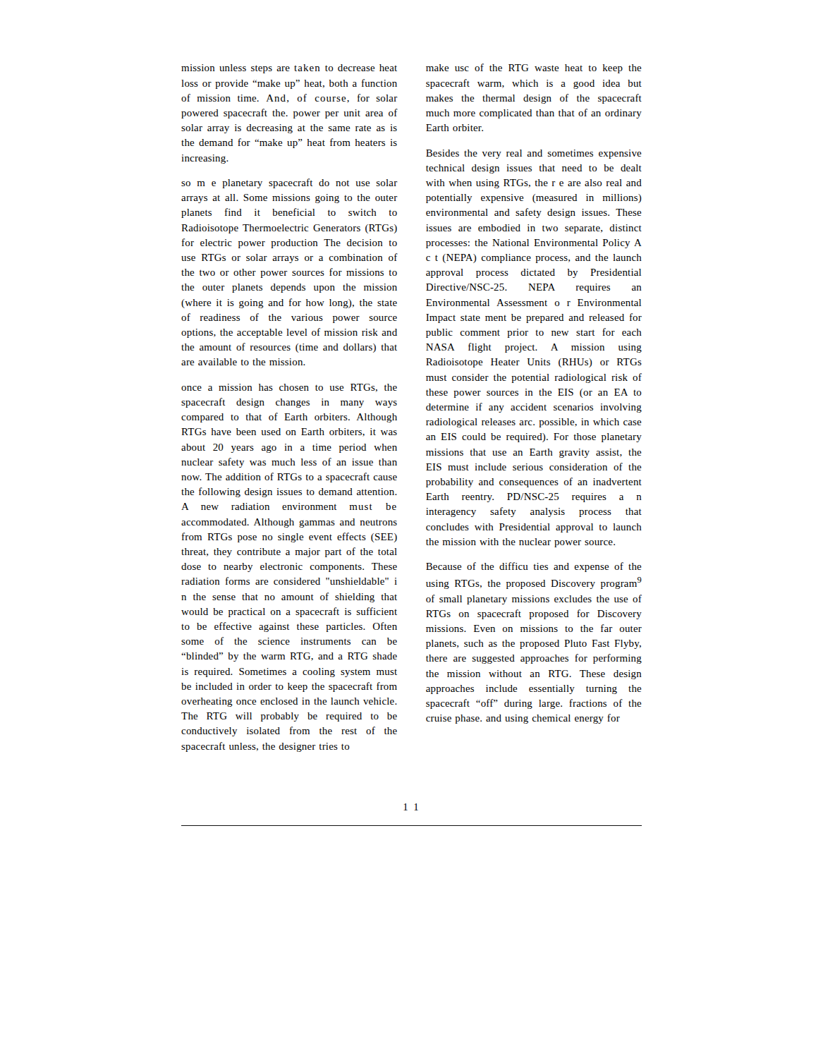mission unless steps are taken to decrease heat loss or provide “make up” heat, both a function of mission time. And, of course, for solar powered spacecraft the. power per unit area of solar array is decreasing at the same rate as is the demand for “make up” heat from heaters is increasing.
so m e planetary spacecraft do not use solar arrays at all. Some missions going to the outer planets find it beneficial to switch to Radioisotope Thermoelectric Generators (RTGs) for electric power production The decision to use RTGs or solar arrays or a combination of the two or other power sources for missions to the outer planets depends upon the mission (where it is going and for how long), the state of readiness of the various power source options, the acceptable level of mission risk and the amount of resources (time and dollars) that are available to the mission.
once a mission has chosen to use RTGs, the spacecraft design changes in many ways compared to that of Earth orbiters. Although RTGs have been used on Earth orbiters, it was about 20 years ago in a time period when nuclear safety was much less of an issue than now. The addition of RTGs to a spacecraft cause the following design issues to demand attention. A new radiation environment must be accommodated. Although gammas and neutrons from RTGs pose no single event effects (SEE) threat, they contribute a major part of the total dose to nearby electronic components. These radiation forms are considered "unshieldable" i n the sense that no amount of shielding that would be practical on a spacecraft is sufficient to be effective against these particles. Often some of the science instruments can be “blinded” by the warm RTG, and a RTG shade is required. Sometimes a cooling system must be included in order to keep the spacecraft from overheating once enclosed in the launch vehicle. The RTG will probably be required to be conductively isolated from the rest of the spacecraft unless, the designer tries to
make usc of the RTG waste heat to keep the spacecraft warm, which is a good idea but makes the thermal design of the spacecraft much more complicated than that of an ordinary Earth orbiter.
Besides the very real and sometimes expensive technical design issues that need to be dealt with when using RTGs, the r e are also real and potentially expensive (measured in millions) environmental and safety design issues. These issues are embodied in two separate, distinct processes: the National Environmental Policy A c t (NEPA) compliance process, and the launch approval process dictated by Presidential Directive/NSC-25. NEPA requires an Environmental Assessment o r Environmental Impact state ment be prepared and released for public comment prior to new start for each NASA flight project. A mission using Radioisotope Heater Units (RHUs) or RTGs must consider the potential radiological risk of these power sources in the EIS (or an EA to determine if any accident scenarios involving radiological releases arc. possible, in which case an EIS could be required). For those planetary missions that use an Earth gravity assist, the EIS must include serious consideration of the probability and consequences of an inadvertent Earth reentry. PD/NSC-25 requires a n interagency safety analysis process that concludes with Presidential approval to launch the mission with the nuclear power source.
Because of the difficu ties and expense of the using RTGs, the proposed Discovery program9 of small planetary missions excludes the use of RTGs on spacecraft proposed for Discovery missions. Even on missions to the far outer planets, such as the proposed Pluto Fast Flyby, there are suggested approaches for performing the mission without an RTG. These design approaches include essentially turning the spacecraft “off” during large. fractions of the cruise phase. and using chemical energy for
1 1